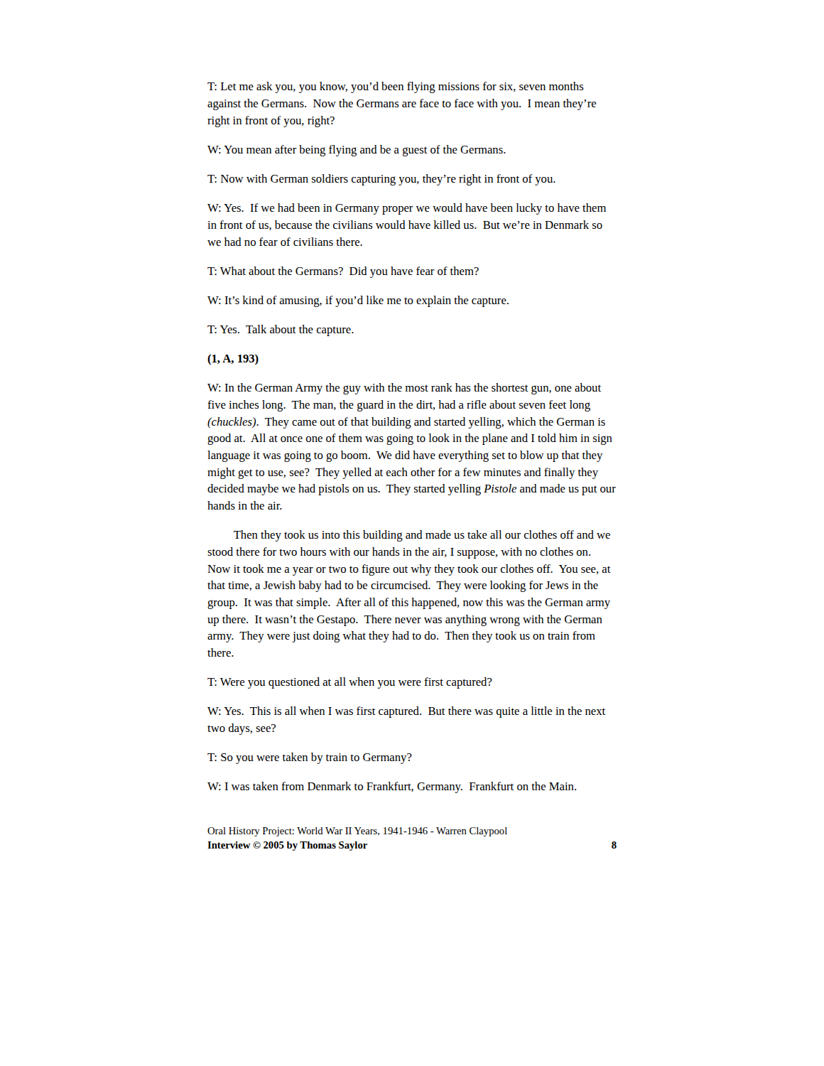T: Let me ask you, you know, you’d been flying missions for six, seven months against the Germans. Now the Germans are face to face with you. I mean they’re right in front of you, right?
W: You mean after being flying and be a guest of the Germans.
T: Now with German soldiers capturing you, they’re right in front of you.
W: Yes. If we had been in Germany proper we would have been lucky to have them in front of us, because the civilians would have killed us. But we’re in Denmark so we had no fear of civilians there.
T: What about the Germans? Did you have fear of them?
W: It’s kind of amusing, if you’d like me to explain the capture.
T: Yes. Talk about the capture.
(1, A, 193)
W: In the German Army the guy with the most rank has the shortest gun, one about five inches long. The man, the guard in the dirt, had a rifle about seven feet long (chuckles). They came out of that building and started yelling, which the German is good at. All at once one of them was going to look in the plane and I told him in sign language it was going to go boom. We did have everything set to blow up that they might get to use, see? They yelled at each other for a few minutes and finally they decided maybe we had pistols on us. They started yelling Pistole and made us put our hands in the air.
Then they took us into this building and made us take all our clothes off and we stood there for two hours with our hands in the air, I suppose, with no clothes on. Now it took me a year or two to figure out why they took our clothes off. You see, at that time, a Jewish baby had to be circumcised. They were looking for Jews in the group. It was that simple. After all of this happened, now this was the German army up there. It wasn’t the Gestapo. There never was anything wrong with the German army. They were just doing what they had to do. Then they took us on train from there.
T: Were you questioned at all when you were first captured?
W: Yes. This is all when I was first captured. But there was quite a little in the next two days, see?
T: So you were taken by train to Germany?
W: I was taken from Denmark to Frankfurt, Germany. Frankfurt on the Main.
Oral History Project: World War II Years, 1941-1946 - Warren Claypool Interview © 2005 by Thomas Saylor 8